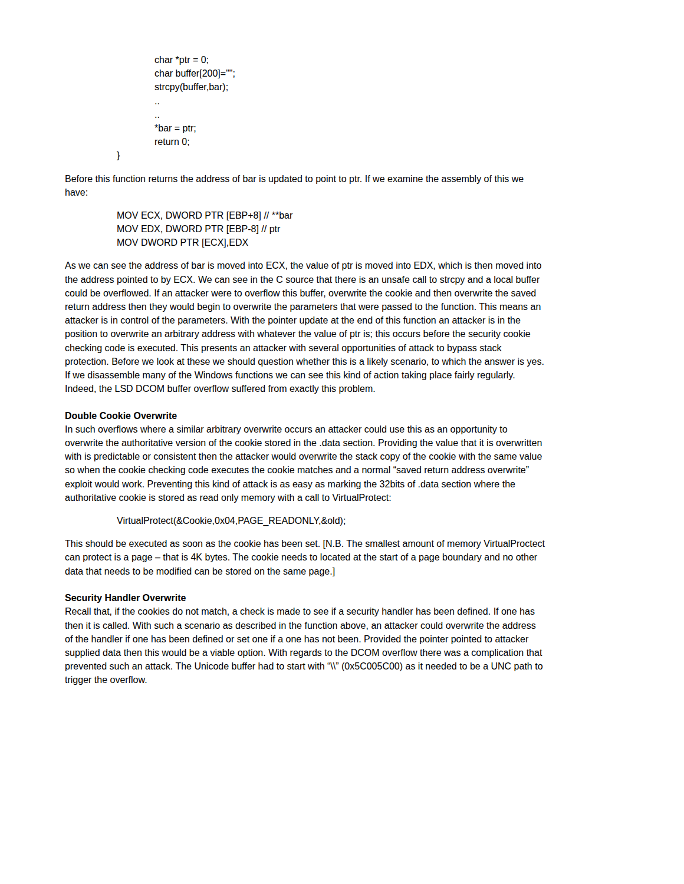char *ptr = 0;
char buffer[200]="";
strcpy(buffer,bar);
..
..
*bar = ptr;
return 0;
}
Before this function returns the address of bar is updated to point to ptr. If we examine the assembly of this we have:
MOV ECX, DWORD PTR [EBP+8] // **bar
MOV EDX, DWORD PTR [EBP-8] // ptr
MOV DWORD PTR [ECX],EDX
As we can see the address of bar is moved into ECX, the value of ptr is moved into EDX, which is then moved into the address pointed to by ECX. We can see in the C source that there is an unsafe call to strcpy and a local buffer could be overflowed. If an attacker were to overflow this buffer, overwrite the cookie and then overwrite the saved return address then they would begin to overwrite the parameters that were passed to the function. This means an attacker is in control of the parameters. With the pointer update at the end of this function an attacker is in the position to overwrite an arbitrary address with whatever the value of ptr is; this occurs before the security cookie checking code is executed. This presents an attacker with several opportunities of attack to bypass stack protection. Before we look at these we should question whether this is a likely scenario, to which the answer is yes. If we disassemble many of the Windows functions we can see this kind of action taking place fairly regularly. Indeed, the LSD DCOM buffer overflow suffered from exactly this problem.
Double Cookie Overwrite
In such overflows where a similar arbitrary overwrite occurs an attacker could use this as an opportunity to overwrite the authoritative version of the cookie stored in the .data section. Providing the value that it is overwritten with is predictable or consistent then the attacker would overwrite the stack copy of the cookie with the same value so when the cookie checking code executes the cookie matches and a normal “saved return address overwrite” exploit would work. Preventing this kind of attack is as easy as marking the 32bits of .data section where the authoritative cookie is stored as read only memory with a call to VirtualProtect:
VirtualProtect(&Cookie,0x04,PAGE_READONLY,&old);
This should be executed as soon as the cookie has been set. [N.B. The smallest amount of memory VirtualProctect can protect is a page – that is 4K bytes. The cookie needs to located at the start of a page boundary and no other data that needs to be modified can be stored on the same page.]
Security Handler Overwrite
Recall that, if the cookies do not match, a check is made to see if a security handler has been defined. If one has then it is called. With such a scenario as described in the function above, an attacker could overwrite the address of the handler if one has been defined or set one if a one has not been. Provided the pointer pointed to attacker supplied data then this would be a viable option. With regards to the DCOM overflow there was a complication that prevented such an attack. The Unicode buffer had to start with “\\” (0x5C005C00) as it needed to be a UNC path to trigger the overflow.